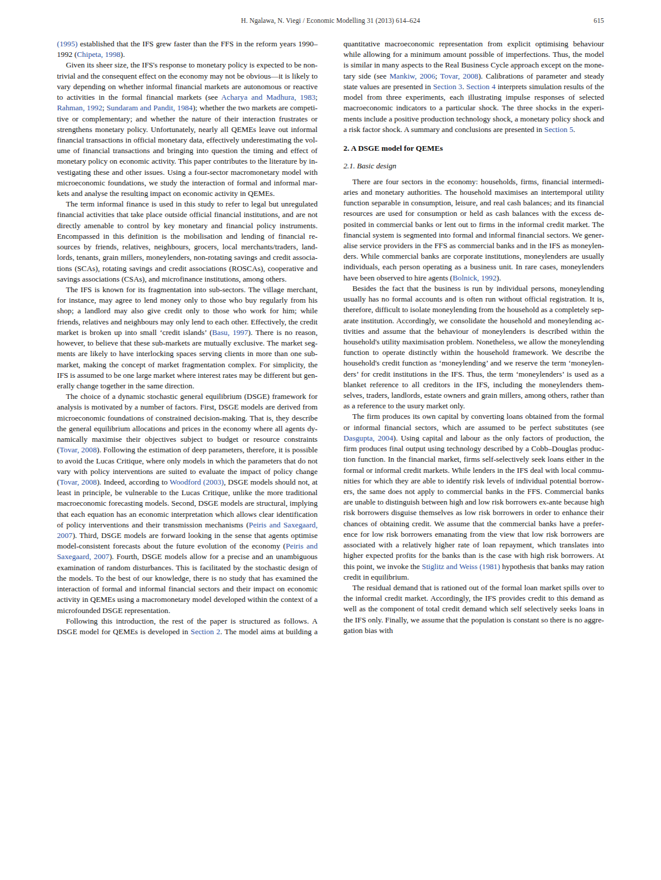H. Ngalawa, N. Viegi / Economic Modelling 31 (2013) 614–624
615
(1995) established that the IFS grew faster than the FFS in the reform years 1990–1992 (Chipeta, 1998).
Given its sheer size, the IFS's response to monetary policy is expected to be non-trivial and the consequent effect on the economy may not be obvious—it is likely to vary depending on whether informal financial markets are autonomous or reactive to activities in the formal financial markets (see Acharya and Madhura, 1983; Rahman, 1992; Sundaram and Pandit, 1984); whether the two markets are competitive or complementary; and whether the nature of their interaction frustrates or strengthens monetary policy. Unfortunately, nearly all QEMEs leave out informal financial transactions in official monetary data, effectively underestimating the volume of financial transactions and bringing into question the timing and effect of monetary policy on economic activity. This paper contributes to the literature by investigating these and other issues. Using a four-sector macromonetary model with microeconomic foundations, we study the interaction of formal and informal markets and analyse the resulting impact on economic activity in QEMEs.
The term informal finance is used in this study to refer to legal but unregulated financial activities that take place outside official financial institutions, and are not directly amenable to control by key monetary and financial policy instruments. Encompassed in this definition is the mobilisation and lending of financial resources by friends, relatives, neighbours, grocers, local merchants/traders, landlords, tenants, grain millers, moneylenders, non-rotating savings and credit associations (SCAs), rotating savings and credit associations (ROSCAs), cooperative and savings associations (CSAs), and microfinance institutions, among others.
The IFS is known for its fragmentation into sub-sectors. The village merchant, for instance, may agree to lend money only to those who buy regularly from his shop; a landlord may also give credit only to those who work for him; while friends, relatives and neighbours may only lend to each other. Effectively, the credit market is broken up into small ‘credit islands’ (Basu, 1997). There is no reason, however, to believe that these sub-markets are mutually exclusive. The market segments are likely to have interlocking spaces serving clients in more than one sub-market, making the concept of market fragmentation complex. For simplicity, the IFS is assumed to be one large market where interest rates may be different but generally change together in the same direction.
The choice of a dynamic stochastic general equilibrium (DSGE) framework for analysis is motivated by a number of factors. First, DSGE models are derived from microeconomic foundations of constrained decision-making. That is, they describe the general equilibrium allocations and prices in the economy where all agents dynamically maximise their objectives subject to budget or resource constraints (Tovar, 2008). Following the estimation of deep parameters, therefore, it is possible to avoid the Lucas Critique, where only models in which the parameters that do not vary with policy interventions are suited to evaluate the impact of policy change (Tovar, 2008). Indeed, according to Woodford (2003), DSGE models should not, at least in principle, be vulnerable to the Lucas Critique, unlike the more traditional macroeconomic forecasting models. Second, DSGE models are structural, implying that each equation has an economic interpretation which allows clear identification of policy interventions and their transmission mechanisms (Peiris and Saxegaard, 2007). Third, DSGE models are forward looking in the sense that agents optimise model-consistent forecasts about the future evolution of the economy (Peiris and Saxegaard, 2007). Fourth, DSGE models allow for a precise and an unambiguous examination of random disturbances. This is facilitated by the stochastic design of the models. To the best of our knowledge, there is no study that has examined the interaction of formal and informal financial sectors and their impact on economic activity in QEMEs using a macromonetary model developed within the context of a microfounded DSGE representation.
Following this introduction, the rest of the paper is structured as follows. A DSGE model for QEMEs is developed in Section 2. The model aims at building a quantitative macroeconomic representation from explicit optimising behaviour while allowing for a minimum amount possible of imperfections. Thus, the model is similar in many aspects to the Real Business Cycle approach except on the monetary side (see Mankiw, 2006; Tovar, 2008). Calibrations of parameter and steady state values are presented in Section 3. Section 4 interprets simulation results of the model from three experiments, each illustrating impulse responses of selected macroeconomic indicators to a particular shock. The three shocks in the experiments include a positive production technology shock, a monetary policy shock and a risk factor shock. A summary and conclusions are presented in Section 5.
2. A DSGE model for QEMEs
2.1. Basic design
There are four sectors in the economy: households, firms, financial intermediaries and monetary authorities. The household maximises an intertemporal utility function separable in consumption, leisure, and real cash balances; and its financial resources are used for consumption or held as cash balances with the excess deposited in commercial banks or lent out to firms in the informal credit market. The financial system is segmented into formal and informal financial sectors. We generalise service providers in the FFS as commercial banks and in the IFS as moneylenders. While commercial banks are corporate institutions, moneylenders are usually individuals, each person operating as a business unit. In rare cases, moneylenders have been observed to hire agents (Bolnick, 1992).
Besides the fact that the business is run by individual persons, moneylending usually has no formal accounts and is often run without official registration. It is, therefore, difficult to isolate moneylending from the household as a completely separate institution. Accordingly, we consolidate the household and moneylending activities and assume that the behaviour of moneylenders is described within the household's utility maximisation problem. Nonetheless, we allow the moneylending function to operate distinctly within the household framework. We describe the household's credit function as ‘moneylending’ and we reserve the term ‘moneylenders’ for credit institutions in the IFS. Thus, the term ‘moneylenders’ is used as a blanket reference to all creditors in the IFS, including the moneylenders themselves, traders, landlords, estate owners and grain millers, among others, rather than as a reference to the usury market only.
The firm produces its own capital by converting loans obtained from the formal or informal financial sectors, which are assumed to be perfect substitutes (see Dasgupta, 2004). Using capital and labour as the only factors of production, the firm produces final output using technology described by a Cobb–Douglas production function. In the financial market, firms self-selectively seek loans either in the formal or informal credit markets. While lenders in the IFS deal with local communities for which they are able to identify risk levels of individual potential borrowers, the same does not apply to commercial banks in the FFS. Commercial banks are unable to distinguish between high and low risk borrowers ex-ante because high risk borrowers disguise themselves as low risk borrowers in order to enhance their chances of obtaining credit. We assume that the commercial banks have a preference for low risk borrowers emanating from the view that low risk borrowers are associated with a relatively higher rate of loan repayment, which translates into higher expected profits for the banks than is the case with high risk borrowers. At this point, we invoke the Stiglitz and Weiss (1981) hypothesis that banks may ration credit in equilibrium.
The residual demand that is rationed out of the formal loan market spills over to the informal credit market. Accordingly, the IFS provides credit to this demand as well as the component of total credit demand which self selectively seeks loans in the IFS only. Finally, we assume that the population is constant so there is no aggregation bias with